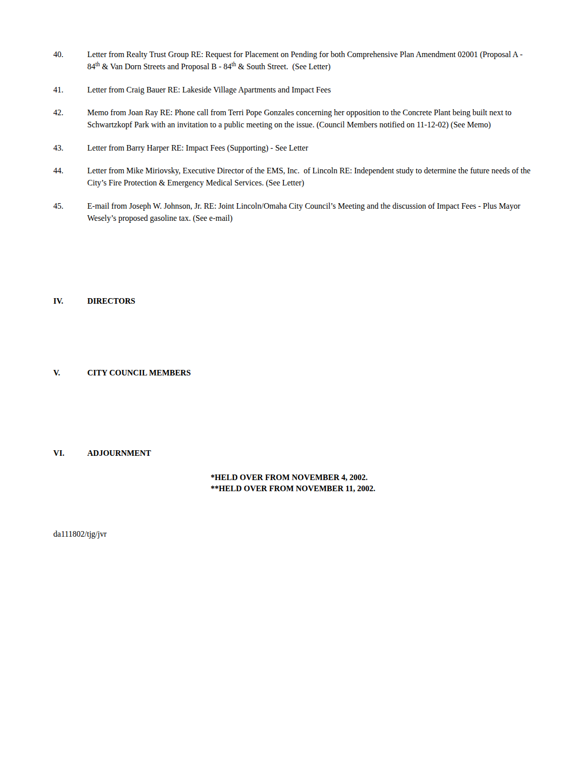40. Letter from Realty Trust Group RE: Request for Placement on Pending for both Comprehensive Plan Amendment 02001 (Proposal A - 84th & Van Dorn Streets and Proposal B - 84th & South Street. (See Letter)
41. Letter from Craig Bauer RE: Lakeside Village Apartments and Impact Fees
42. Memo from Joan Ray RE: Phone call from Terri Pope Gonzales concerning her opposition to the Concrete Plant being built next to Schwartzkopf Park with an invitation to a public meeting on the issue. (Council Members notified on 11-12-02) (See Memo)
43. Letter from Barry Harper RE: Impact Fees (Supporting) - See Letter
44. Letter from Mike Miriovsky, Executive Director of the EMS, Inc. of Lincoln RE: Independent study to determine the future needs of the City’s Fire Protection & Emergency Medical Services. (See Letter)
45. E-mail from Joseph W. Johnson, Jr. RE: Joint Lincoln/Omaha City Council’s Meeting and the discussion of Impact Fees - Plus Mayor Wesely’s proposed gasoline tax. (See e-mail)
IV. DIRECTORS
V. CITY COUNCIL MEMBERS
VI. ADJOURNMENT
*HELD OVER FROM NOVEMBER 4, 2002.
**HELD OVER FROM NOVEMBER 11, 2002.
da111802/tjg/jvr